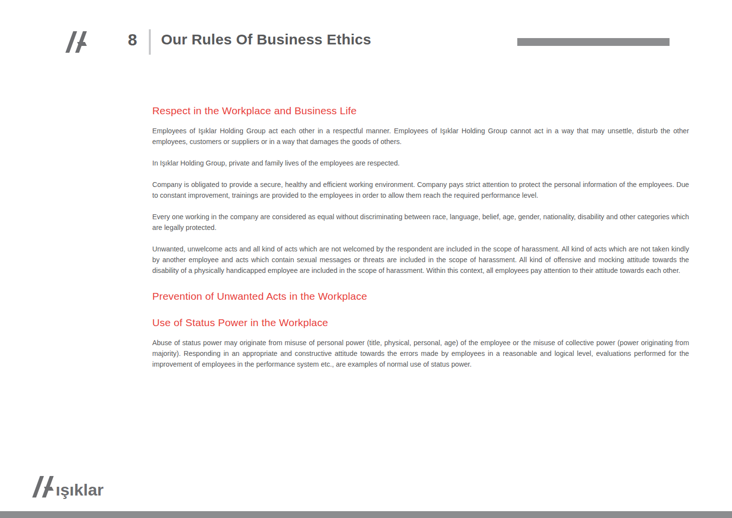8
Our Rules Of Business Ethics
Respect in the Workplace and Business Life
Employees of Işıklar Holding Group act each other in a respectful manner. Employees of Işıklar Holding Group cannot act in a way that may unsettle, disturb the other employees, customers or suppliers or in a way that damages the goods of others.
In Işıklar Holding Group, private and family lives of the employees are respected.
Company is obligated to provide a secure, healthy and efficient working environment. Company pays strict attention to protect the personal information of the employees. Due to constant improvement, trainings are provided to the employees in order to allow them reach the required performance level.
Every one working in the company are considered as equal without discriminating between race, language, belief, age, gender, nationality, disability and other categories which are legally protected.
Unwanted, unwelcome acts and all kind of acts which are not welcomed by the respondent are included in the scope of harassment. All kind of acts which are not taken kindly by another employee and acts which contain sexual messages or threats are included in the scope of harassment. All kind of offensive and mocking attitude towards the disability of a physically handicapped employee are included in the scope of harassment. Within this context, all employees pay attention to their attitude towards each other.
Prevention of Unwanted Acts in the Workplace
Use of Status Power in the Workplace
Abuse of status power may originate from misuse of personal power (title, physical, personal, age) of the employee or the misuse of collective power (power originating from majority). Responding in an appropriate and constructive attitude towards the errors made by employees in a reasonable and logical level, evaluations performed for the improvement of employees in the performance system etc., are examples of normal use of status power.
ışıklar